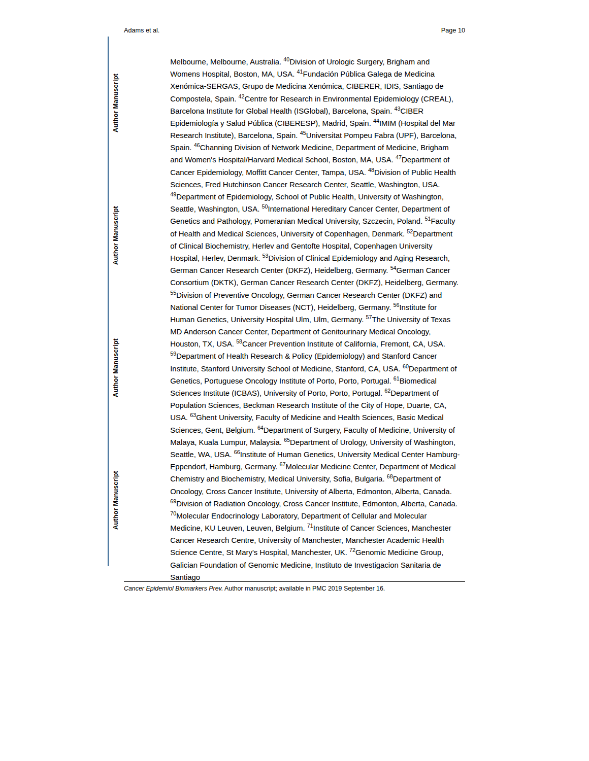Author Manuscript Author Manuscript Author Manuscript Author Manuscript
Adams et al.
Page 10
Melbourne, Melbourne, Australia. 40Division of Urologic Surgery, Brigham and Womens Hospital, Boston, MA, USA. 41Fundación Pública Galega de Medicina Xenómica-SERGAS, Grupo de Medicina Xenómica, CIBERER, IDIS, Santiago de Compostela, Spain. 42Centre for Research in Environmental Epidemiology (CREAL), Barcelona Institute for Global Health (ISGlobal), Barcelona, Spain. 43CIBER Epidemiología y Salud Pública (CIBERESP), Madrid, Spain. 44IMIM (Hospital del Mar Research Institute), Barcelona, Spain. 45Universitat Pompeu Fabra (UPF), Barcelona, Spain. 46Channing Division of Network Medicine, Department of Medicine, Brigham and Women's Hospital/Harvard Medical School, Boston, MA, USA. 47Department of Cancer Epidemiology, Moffitt Cancer Center, Tampa, USA. 48Division of Public Health Sciences, Fred Hutchinson Cancer Research Center, Seattle, Washington, USA. 49Department of Epidemiology, School of Public Health, University of Washington, Seattle, Washington, USA. 50International Hereditary Cancer Center, Department of Genetics and Pathology, Pomeranian Medical University, Szczecin, Poland. 51Faculty of Health and Medical Sciences, University of Copenhagen, Denmark. 52Department of Clinical Biochemistry, Herlev and Gentofte Hospital, Copenhagen University Hospital, Herlev, Denmark. 53Division of Clinical Epidemiology and Aging Research, German Cancer Research Center (DKFZ), Heidelberg, Germany. 54German Cancer Consortium (DKTK), German Cancer Research Center (DKFZ), Heidelberg, Germany. 55Division of Preventive Oncology, German Cancer Research Center (DKFZ) and National Center for Tumor Diseases (NCT), Heidelberg, Germany. 56Institute for Human Genetics, University Hospital Ulm, Ulm, Germany. 57The University of Texas MD Anderson Cancer Center, Department of Genitourinary Medical Oncology, Houston, TX, USA. 58Cancer Prevention Institute of California, Fremont, CA, USA. 59Department of Health Research & Policy (Epidemiology) and Stanford Cancer Institute, Stanford University School of Medicine, Stanford, CA, USA. 60Department of Genetics, Portuguese Oncology Institute of Porto, Porto, Portugal. 61Biomedical Sciences Institute (ICBAS), University of Porto, Porto, Portugal. 62Department of Population Sciences, Beckman Research Institute of the City of Hope, Duarte, CA, USA. 63Ghent University, Faculty of Medicine and Health Sciences, Basic Medical Sciences, Gent, Belgium. 64Department of Surgery, Faculty of Medicine, University of Malaya, Kuala Lumpur, Malaysia. 65Department of Urology, University of Washington, Seattle, WA, USA. 66Institute of Human Genetics, University Medical Center Hamburg-Eppendorf, Hamburg, Germany. 67Molecular Medicine Center, Department of Medical Chemistry and Biochemistry, Medical University, Sofia, Bulgaria. 68Department of Oncology, Cross Cancer Institute, University of Alberta, Edmonton, Alberta, Canada. 69Division of Radiation Oncology, Cross Cancer Institute, Edmonton, Alberta, Canada. 70Molecular Endocrinology Laboratory, Department of Cellular and Molecular Medicine, KU Leuven, Leuven, Belgium. 71Institute of Cancer Sciences, Manchester Cancer Research Centre, University of Manchester, Manchester Academic Health Science Centre, St Mary's Hospital, Manchester, UK. 72Genomic Medicine Group, Galician Foundation of Genomic Medicine, Instituto de Investigacion Sanitaria de Santiago
Cancer Epidemiol Biomarkers Prev. Author manuscript; available in PMC 2019 September 16.